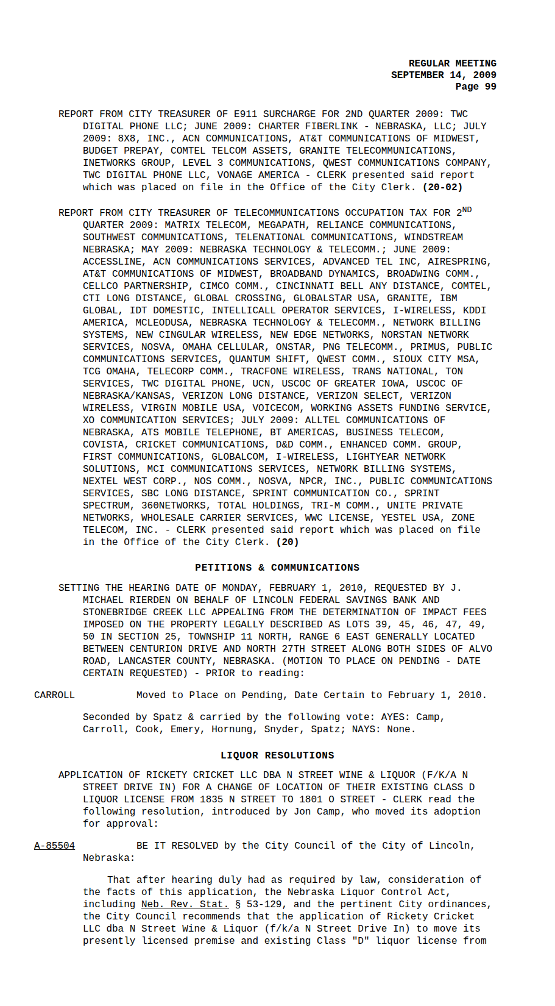REGULAR MEETING
SEPTEMBER 14, 2009
Page 99
REPORT FROM CITY TREASURER OF E911 SURCHARGE FOR 2ND QUARTER 2009: TWC DIGITAL PHONE LLC; JUNE 2009: CHARTER FIBERLINK - NEBRASKA, LLC; JULY 2009: 8X8, INC., ACN COMMUNICATIONS, AT&T COMMUNICATIONS OF MIDWEST, BUDGET PREPAY, COMTEL TELCOM ASSETS, GRANITE TELECOMMUNICATIONS, INETWORKS GROUP, LEVEL 3 COMMUNICATIONS, QWEST COMMUNICATIONS COMPANY, TWC DIGITAL PHONE LLC, VONAGE AMERICA - CLERK presented said report which was placed on file in the Office of the City Clerk. (20-02)
REPORT FROM CITY TREASURER OF TELECOMMUNICATIONS OCCUPATION TAX FOR 2ND QUARTER 2009: MATRIX TELECOM, MEGAPATH, RELIANCE COMMUNICATIONS, SOUTHWEST COMMUNICATIONS, TELENATIONAL COMMUNICATIONS, WINDSTREAM NEBRASKA; MAY 2009: NEBRASKA TECHNOLOGY & TELECOMM.; JUNE 2009: ACCESSLINE, ACN COMMUNICATIONS SERVICES, ADVANCED TEL INC, AIRESPRING, AT&T COMMUNICATIONS OF MIDWEST, BROADBAND DYNAMICS, BROADWING COMM., CELLCO PARTNERSHIP, CIMCO COMM., CINCINNATI BELL ANY DISTANCE, COMTEL, CTI LONG DISTANCE, GLOBAL CROSSING, GLOBALSTAR USA, GRANITE, IBM GLOBAL, IDT DOMESTIC, INTELLICALL OPERATOR SERVICES, I-WIRELESS, KDDI AMERICA, MCLEODUSA, NEBRASKA TECHNOLOGY & TELECOMM., NETWORK BILLING SYSTEMS, NEW CINGULAR WIRELESS, NEW EDGE NETWORKS, NORSTAN NETWORK SERVICES, NOSVA, OMAHA CELLULAR, ONSTAR, PNG TELECOMM., PRIMUS, PUBLIC COMMUNICATIONS SERVICES, QUANTUM SHIFT, QWEST COMM., SIOUX CITY MSA, TCG OMAHA, TELECORP COMM., TRACFONE WIRELESS, TRANS NATIONAL, TON SERVICES, TWC DIGITAL PHONE, UCN, USCOC OF GREATER IOWA, USCOC OF NEBRASKA/KANSAS, VERIZON LONG DISTANCE, VERIZON SELECT, VERIZON WIRELESS, VIRGIN MOBILE USA, VOICECOM, WORKING ASSETS FUNDING SERVICE, XO COMMUNICATION SERVICES; JULY 2009: ALLTEL COMMUNICATIONS OF NEBRASKA, ATS MOBILE TELEPHONE, BT AMERICAS, BUSINESS TELECOM, COVISTA, CRICKET COMMUNICATIONS, D&D COMM., ENHANCED COMM. GROUP, FIRST COMMUNICATIONS, GLOBALCOM, I-WIRELESS, LIGHTYEAR NETWORK SOLUTIONS, MCI COMMUNICATIONS SERVICES, NETWORK BILLING SYSTEMS, NEXTEL WEST CORP., NOS COMM., NOSVA, NPCR, INC., PUBLIC COMMUNICATIONS SERVICES, SBC LONG DISTANCE, SPRINT COMMUNICATION CO., SPRINT SPECTRUM, 360NETWORKS, TOTAL HOLDINGS, TRI-M COMM., UNITE PRIVATE NETWORKS, WHOLESALE CARRIER SERVICES, WWC LICENSE, YESTEL USA, ZONE TELECOM, INC. - CLERK presented said report which was placed on file in the Office of the City Clerk. (20)
PETITIONS & COMMUNICATIONS
SETTING THE HEARING DATE OF MONDAY, FEBRUARY 1, 2010, REQUESTED BY J. MICHAEL RIERDEN ON BEHALF OF LINCOLN FEDERAL SAVINGS BANK AND STONEBRIDGE CREEK LLC APPEALING FROM THE DETERMINATION OF IMPACT FEES IMPOSED ON THE PROPERTY LEGALLY DESCRIBED AS LOTS 39, 45, 46, 47, 49, 50 IN SECTION 25, TOWNSHIP 11 NORTH, RANGE 6 EAST GENERALLY LOCATED BETWEEN CENTURION DRIVE AND NORTH 27TH STREET ALONG BOTH SIDES OF ALVO ROAD, LANCASTER COUNTY, NEBRASKA. (MOTION TO PLACE ON PENDING - DATE CERTAIN REQUESTED) - PRIOR to reading:
CARROLLMoved to Place on Pending, Date Certain to February 1, 2010.
Seconded by Spatz & carried by the following vote: AYES: Camp, Carroll, Cook, Emery, Hornung, Snyder, Spatz; NAYS: None.
LIQUOR RESOLUTIONS
APPLICATION OF RICKETY CRICKET LLC DBA N STREET WINE & LIQUOR (F/K/A N STREET DRIVE IN) FOR A CHANGE OF LOCATION OF THEIR EXISTING CLASS D LIQUOR LICENSE FROM 1835 N STREET TO 1801 O STREET - CLERK read the following resolution, introduced by Jon Camp, who moved its adoption for approval:
A-85504 BE IT RESOLVED by the City Council of the City of Lincoln, Nebraska:
That after hearing duly had as required by law, consideration of the facts of this application, the Nebraska Liquor Control Act, including Neb. Rev. Stat. § 53-129, and the pertinent City ordinances, the City Council recommends that the application of Rickety Cricket LLC dba N Street Wine & Liquor (f/k/a N Street Drive In) to move its presently licensed premise and existing Class "D" liquor license from